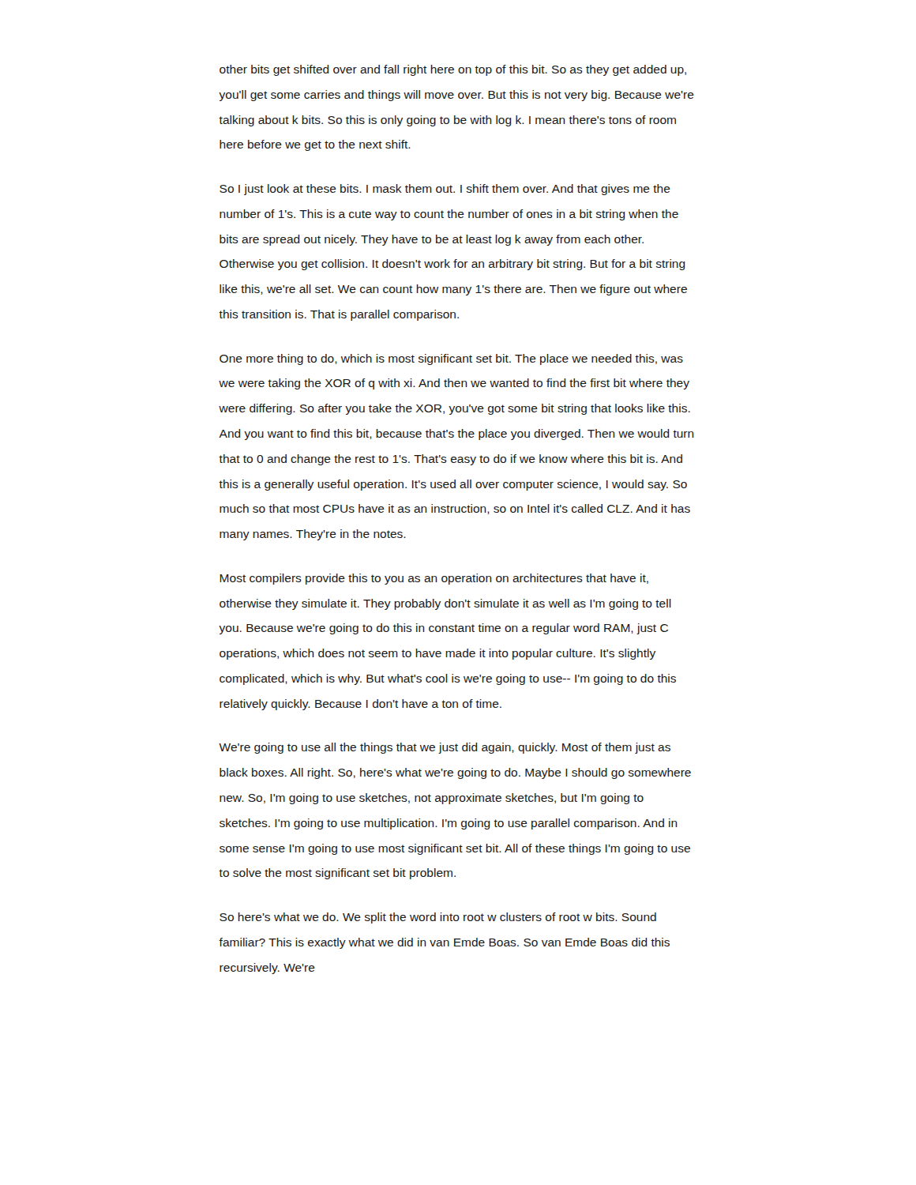other bits get shifted over and fall right here on top of this bit. So as they get added up, you'll get some carries and things will move over. But this is not very big. Because we're talking about k bits. So this is only going to be with log k. I mean there's tons of room here before we get to the next shift.
So I just look at these bits. I mask them out. I shift them over. And that gives me the number of 1's. This is a cute way to count the number of ones in a bit string when the bits are spread out nicely. They have to be at least log k away from each other. Otherwise you get collision. It doesn't work for an arbitrary bit string. But for a bit string like this, we're all set. We can count how many 1's there are. Then we figure out where this transition is. That is parallel comparison.
One more thing to do, which is most significant set bit. The place we needed this, was we were taking the XOR of q with xi. And then we wanted to find the first bit where they were differing. So after you take the XOR, you've got some bit string that looks like this. And you want to find this bit, because that's the place you diverged. Then we would turn that to 0 and change the rest to 1's. That's easy to do if we know where this bit is. And this is a generally useful operation. It's used all over computer science, I would say. So much so that most CPUs have it as an instruction, so on Intel it's called CLZ. And it has many names. They're in the notes.
Most compilers provide this to you as an operation on architectures that have it, otherwise they simulate it. They probably don't simulate it as well as I'm going to tell you. Because we're going to do this in constant time on a regular word RAM, just C operations, which does not seem to have made it into popular culture. It's slightly complicated, which is why. But what's cool is we're going to use-- I'm going to do this relatively quickly. Because I don't have a ton of time.
We're going to use all the things that we just did again, quickly. Most of them just as black boxes. All right. So, here's what we're going to do. Maybe I should go somewhere new. So, I'm going to use sketches, not approximate sketches, but I'm going to sketches. I'm going to use multiplication. I'm going to use parallel comparison. And in some sense I'm going to use most significant set bit. All of these things I'm going to use to solve the most significant set bit problem.
So here's what we do. We split the word into root w clusters of root w bits. Sound familiar? This is exactly what we did in van Emde Boas. So van Emde Boas did this recursively. We're